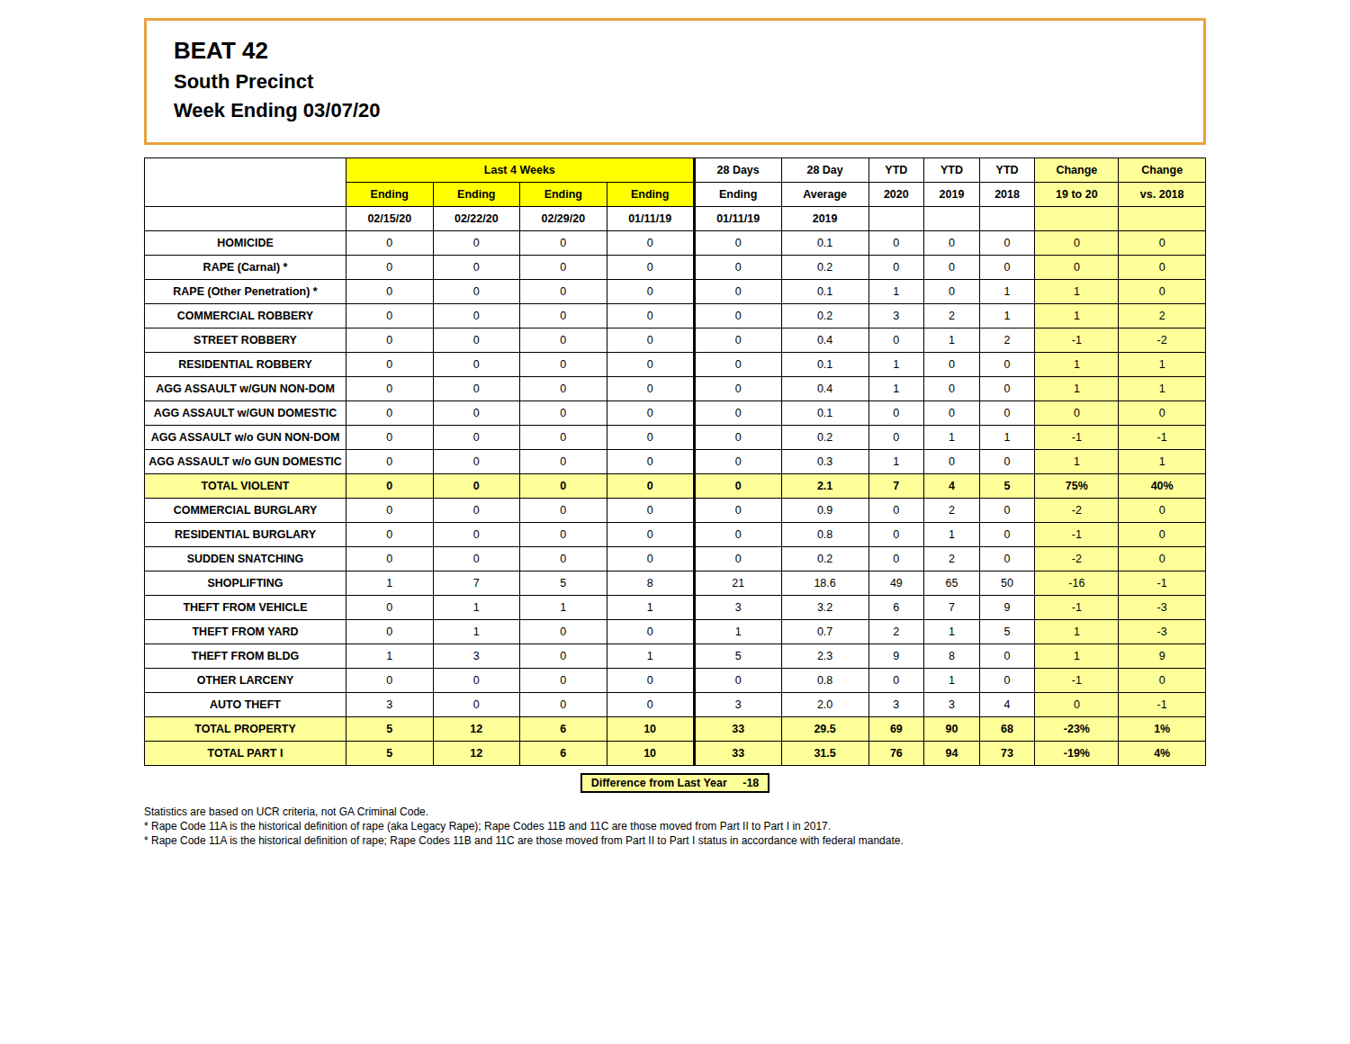BEAT 42
South Precinct
Week Ending 03/07/20
| | Last 4 Weeks | 28 Days | 28 Day | YTD | YTD | YTD | Change | Change |
| --- | --- | --- | --- | --- | --- | --- | --- | --- |
| Ending | Ending | Ending | Ending | Ending | Average | 2020 | 2019 | 2018 | 19 to 20 | vs. 2018 |
| | 02/15/20 | 02/22/20 | 02/29/20 | 01/11/19 | 01/11/19 | 2019 | | | | | |
| HOMICIDE | 0 | 0 | 0 | 0 | 0 | 0.1 | 0 | 0 | 0 | 0 | 0 |
| RAPE (Carnal) * | 0 | 0 | 0 | 0 | 0 | 0.2 | 0 | 0 | 0 | 0 | 0 |
| RAPE (Other Penetration) * | 0 | 0 | 0 | 0 | 0 | 0.1 | 1 | 0 | 1 | 1 | 0 |
| COMMERCIAL ROBBERY | 0 | 0 | 0 | 0 | 0 | 0.2 | 3 | 2 | 1 | 1 | 2 |
| STREET ROBBERY | 0 | 0 | 0 | 0 | 0 | 0.4 | 0 | 1 | 2 | -1 | -2 |
| RESIDENTIAL ROBBERY | 0 | 0 | 0 | 0 | 0 | 0.1 | 1 | 0 | 0 | 1 | 1 |
| AGG ASSAULT w/GUN NON-DOM | 0 | 0 | 0 | 0 | 0 | 0.4 | 1 | 0 | 0 | 1 | 1 |
| AGG ASSAULT w/GUN DOMESTIC | 0 | 0 | 0 | 0 | 0 | 0.1 | 0 | 0 | 0 | 0 | 0 |
| AGG ASSAULT w/o GUN NON-DOM | 0 | 0 | 0 | 0 | 0 | 0.2 | 0 | 1 | 1 | -1 | -1 |
| AGG ASSAULT w/o GUN DOMESTIC | 0 | 0 | 0 | 0 | 0 | 0.3 | 1 | 0 | 0 | 1 | 1 |
| TOTAL VIOLENT | 0 | 0 | 0 | 0 | 0 | 2.1 | 7 | 4 | 5 | 75% | 40% |
| COMMERCIAL BURGLARY | 0 | 0 | 0 | 0 | 0 | 0.9 | 0 | 2 | 0 | -2 | 0 |
| RESIDENTIAL BURGLARY | 0 | 0 | 0 | 0 | 0 | 0.8 | 0 | 1 | 0 | -1 | 0 |
| SUDDEN SNATCHING | 0 | 0 | 0 | 0 | 0 | 0.2 | 0 | 2 | 0 | -2 | 0 |
| SHOPLIFTING | 1 | 7 | 5 | 8 | 21 | 18.6 | 49 | 65 | 50 | -16 | -1 |
| THEFT FROM VEHICLE | 0 | 1 | 1 | 1 | 3 | 3.2 | 6 | 7 | 9 | -1 | -3 |
| THEFT FROM YARD | 0 | 1 | 0 | 0 | 1 | 0.7 | 2 | 1 | 5 | 1 | -3 |
| THEFT FROM BLDG | 1 | 3 | 0 | 1 | 5 | 2.3 | 9 | 8 | 0 | 1 | 9 |
| OTHER LARCENY | 0 | 0 | 0 | 0 | 0 | 0.8 | 0 | 1 | 0 | -1 | 0 |
| AUTO THEFT | 3 | 0 | 0 | 0 | 3 | 2.0 | 3 | 3 | 4 | 0 | -1 |
| TOTAL PROPERTY | 5 | 12 | 6 | 10 | 33 | 29.5 | 69 | 90 | 68 | -23% | 1% |
| TOTAL PART I | 5 | 12 | 6 | 10 | 33 | 31.5 | 76 | 94 | 73 | -19% | 4% |
Difference from Last Year -18
Statistics are based on UCR criteria, not GA Criminal Code.
* Rape Code 11A is the historical definition of rape (aka Legacy Rape); Rape Codes 11B and 11C are those moved from Part II to Part I in 2017.
* Rape Code 11A is the historical definition of rape; Rape Codes 11B and 11C are those moved from Part II to Part I status in accordance with federal mandate.